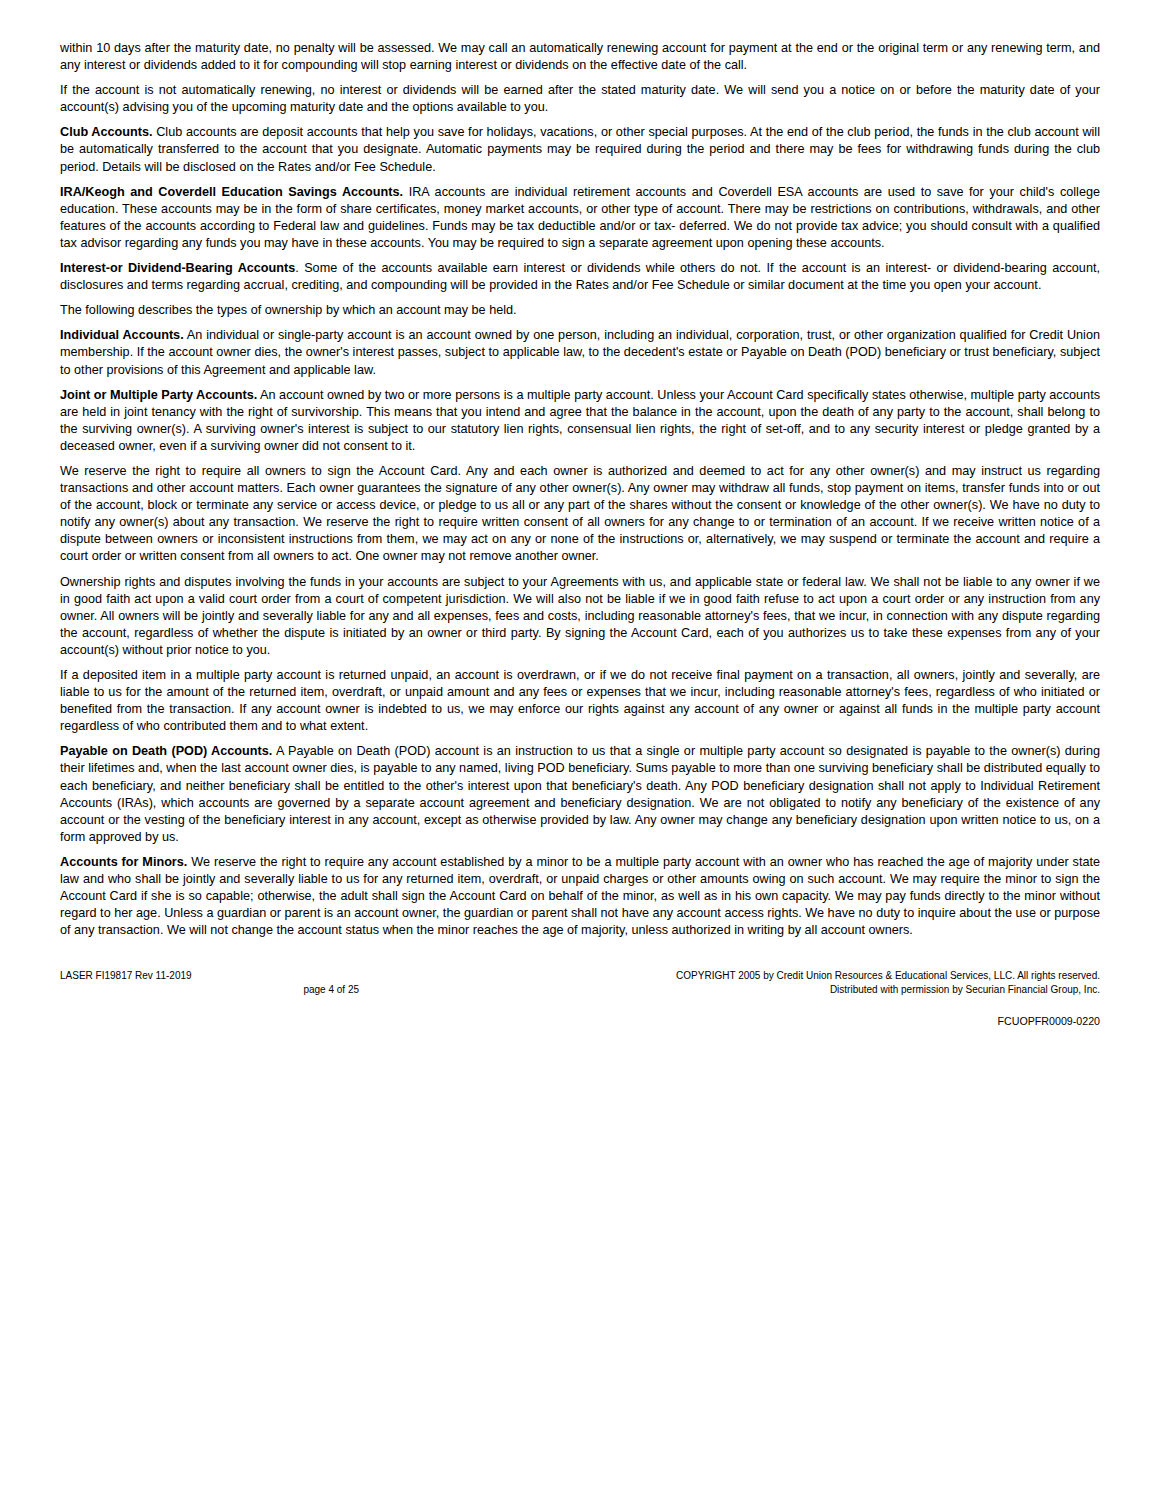within 10 days after the maturity date, no penalty will be assessed. We may call an automatically renewing account for payment at the end or the original term or any renewing term, and any interest or dividends added to it for compounding will stop earning interest or dividends on the effective date of the call.
If the account is not automatically renewing, no interest or dividends will be earned after the stated maturity date. We will send you a notice on or before the maturity date of your account(s) advising you of the upcoming maturity date and the options available to you.
Club Accounts. Club accounts are deposit accounts that help you save for holidays, vacations, or other special purposes. At the end of the club period, the funds in the club account will be automatically transferred to the account that you designate. Automatic payments may be required during the period and there may be fees for withdrawing funds during the club period. Details will be disclosed on the Rates and/or Fee Schedule.
IRA/Keogh and Coverdell Education Savings Accounts. IRA accounts are individual retirement accounts and Coverdell ESA accounts are used to save for your child's college education. These accounts may be in the form of share certificates, money market accounts, or other type of account. There may be restrictions on contributions, withdrawals, and other features of the accounts according to Federal law and guidelines. Funds may be tax deductible and/or or tax- deferred. We do not provide tax advice; you should consult with a qualified tax advisor regarding any funds you may have in these accounts. You may be required to sign a separate agreement upon opening these accounts.
Interest-or Dividend-Bearing Accounts. Some of the accounts available earn interest or dividends while others do not. If the account is an interest- or dividend-bearing account, disclosures and terms regarding accrual, crediting, and compounding will be provided in the Rates and/or Fee Schedule or similar document at the time you open your account.
The following describes the types of ownership by which an account may be held.
Individual Accounts. An individual or single-party account is an account owned by one person, including an individual, corporation, trust, or other organization qualified for Credit Union membership. If the account owner dies, the owner's interest passes, subject to applicable law, to the decedent's estate or Payable on Death (POD) beneficiary or trust beneficiary, subject to other provisions of this Agreement and applicable law.
Joint or Multiple Party Accounts. An account owned by two or more persons is a multiple party account. Unless your Account Card specifically states otherwise, multiple party accounts are held in joint tenancy with the right of survivorship. This means that you intend and agree that the balance in the account, upon the death of any party to the account, shall belong to the surviving owner(s). A surviving owner's interest is subject to our statutory lien rights, consensual lien rights, the right of set-off, and to any security interest or pledge granted by a deceased owner, even if a surviving owner did not consent to it.
We reserve the right to require all owners to sign the Account Card. Any and each owner is authorized and deemed to act for any other owner(s) and may instruct us regarding transactions and other account matters. Each owner guarantees the signature of any other owner(s). Any owner may withdraw all funds, stop payment on items, transfer funds into or out of the account, block or terminate any service or access device, or pledge to us all or any part of the shares without the consent or knowledge of the other owner(s). We have no duty to notify any owner(s) about any transaction. We reserve the right to require written consent of all owners for any change to or termination of an account. If we receive written notice of a dispute between owners or inconsistent instructions from them, we may act on any or none of the instructions or, alternatively, we may suspend or terminate the account and require a court order or written consent from all owners to act. One owner may not remove another owner.
Ownership rights and disputes involving the funds in your accounts are subject to your Agreements with us, and applicable state or federal law. We shall not be liable to any owner if we in good faith act upon a valid court order from a court of competent jurisdiction. We will also not be liable if we in good faith refuse to act upon a court order or any instruction from any owner. All owners will be jointly and severally liable for any and all expenses, fees and costs, including reasonable attorney's fees, that we incur, in connection with any dispute regarding the account, regardless of whether the dispute is initiated by an owner or third party. By signing the Account Card, each of you authorizes us to take these expenses from any of your account(s) without prior notice to you.
If a deposited item in a multiple party account is returned unpaid, an account is overdrawn, or if we do not receive final payment on a transaction, all owners, jointly and severally, are liable to us for the amount of the returned item, overdraft, or unpaid amount and any fees or expenses that we incur, including reasonable attorney's fees, regardless of who initiated or benefited from the transaction. If any account owner is indebted to us, we may enforce our rights against any account of any owner or against all funds in the multiple party account regardless of who contributed them and to what extent.
Payable on Death (POD) Accounts. A Payable on Death (POD) account is an instruction to us that a single or multiple party account so designated is payable to the owner(s) during their lifetimes and, when the last account owner dies, is payable to any named, living POD beneficiary. Sums payable to more than one surviving beneficiary shall be distributed equally to each beneficiary, and neither beneficiary shall be entitled to the other's interest upon that beneficiary's death. Any POD beneficiary designation shall not apply to Individual Retirement Accounts (IRAs), which accounts are governed by a separate account agreement and beneficiary designation. We are not obligated to notify any beneficiary of the existence of any account or the vesting of the beneficiary interest in any account, except as otherwise provided by law. Any owner may change any beneficiary designation upon written notice to us, on a form approved by us.
Accounts for Minors. We reserve the right to require any account established by a minor to be a multiple party account with an owner who has reached the age of majority under state law and who shall be jointly and severally liable to us for any returned item, overdraft, or unpaid charges or other amounts owing on such account. We may require the minor to sign the Account Card if she is so capable; otherwise, the adult shall sign the Account Card on behalf of the minor, as well as in his own capacity. We may pay funds directly to the minor without regard to her age. Unless a guardian or parent is an account owner, the guardian or parent shall not have any account access rights. We have no duty to inquire about the use or purpose of any transaction. We will not change the account status when the minor reaches the age of majority, unless authorized in writing by all account owners.
| LASER FI19817 Rev 11-2019 | | COPYRIGHT 2005 by Credit Union Resources & Educational Services, LLC. All rights reserved. |
| | page 4 of 25 | Distributed with permission by Securian Financial Group, Inc. |
FCUOPFR0009-0220